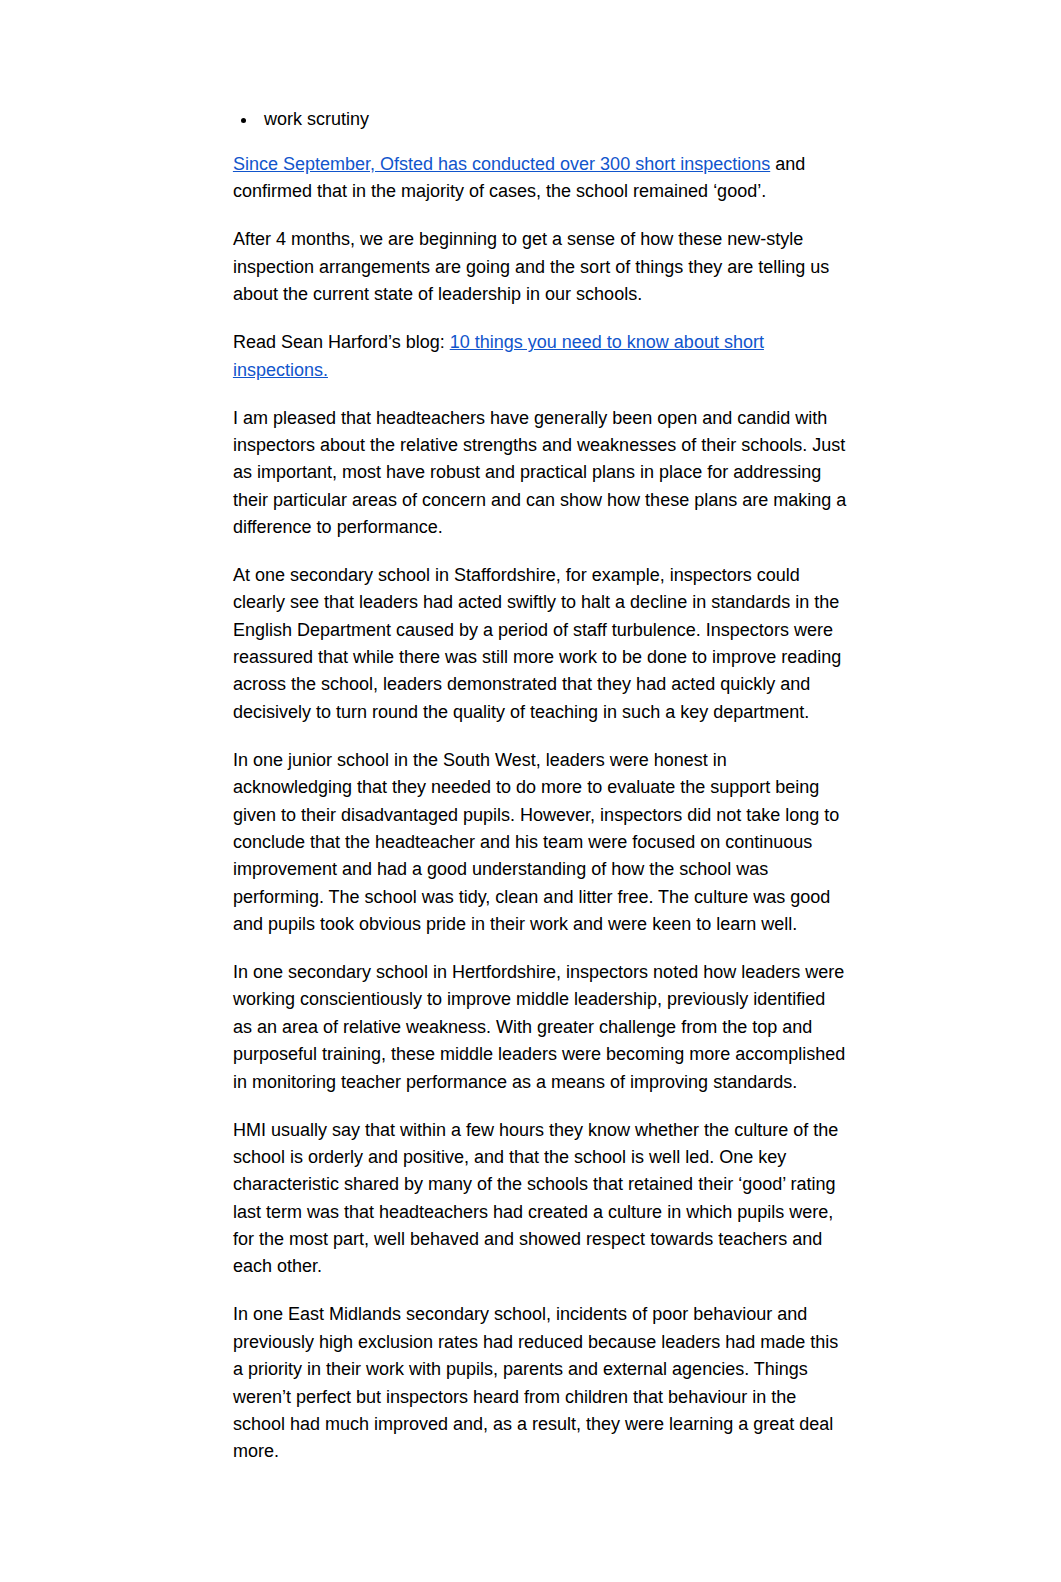work scrutiny
Since September, Ofsted has conducted over 300 short inspections and confirmed that in the majority of cases, the school remained ‘good’.
After 4 months, we are beginning to get a sense of how these new-style inspection arrangements are going and the sort of things they are telling us about the current state of leadership in our schools.
Read Sean Harford’s blog: 10 things you need to know about short inspections.
I am pleased that headteachers have generally been open and candid with inspectors about the relative strengths and weaknesses of their schools. Just as important, most have robust and practical plans in place for addressing their particular areas of concern and can show how these plans are making a difference to performance.
At one secondary school in Staffordshire, for example, inspectors could clearly see that leaders had acted swiftly to halt a decline in standards in the English Department caused by a period of staff turbulence. Inspectors were reassured that while there was still more work to be done to improve reading across the school, leaders demonstrated that they had acted quickly and decisively to turn round the quality of teaching in such a key department.
In one junior school in the South West, leaders were honest in acknowledging that they needed to do more to evaluate the support being given to their disadvantaged pupils. However, inspectors did not take long to conclude that the headteacher and his team were focused on continuous improvement and had a good understanding of how the school was performing. The school was tidy, clean and litter free. The culture was good and pupils took obvious pride in their work and were keen to learn well.
In one secondary school in Hertfordshire, inspectors noted how leaders were working conscientiously to improve middle leadership, previously identified as an area of relative weakness. With greater challenge from the top and purposeful training, these middle leaders were becoming more accomplished in monitoring teacher performance as a means of improving standards.
HMI usually say that within a few hours they know whether the culture of the school is orderly and positive, and that the school is well led. One key characteristic shared by many of the schools that retained their ‘good’ rating last term was that headteachers had created a culture in which pupils were, for the most part, well behaved and showed respect towards teachers and each other.
In one East Midlands secondary school, incidents of poor behaviour and previously high exclusion rates had reduced because leaders had made this a priority in their work with pupils, parents and external agencies. Things weren’t perfect but inspectors heard from children that behaviour in the school had much improved and, as a result, they were learning a great deal more.